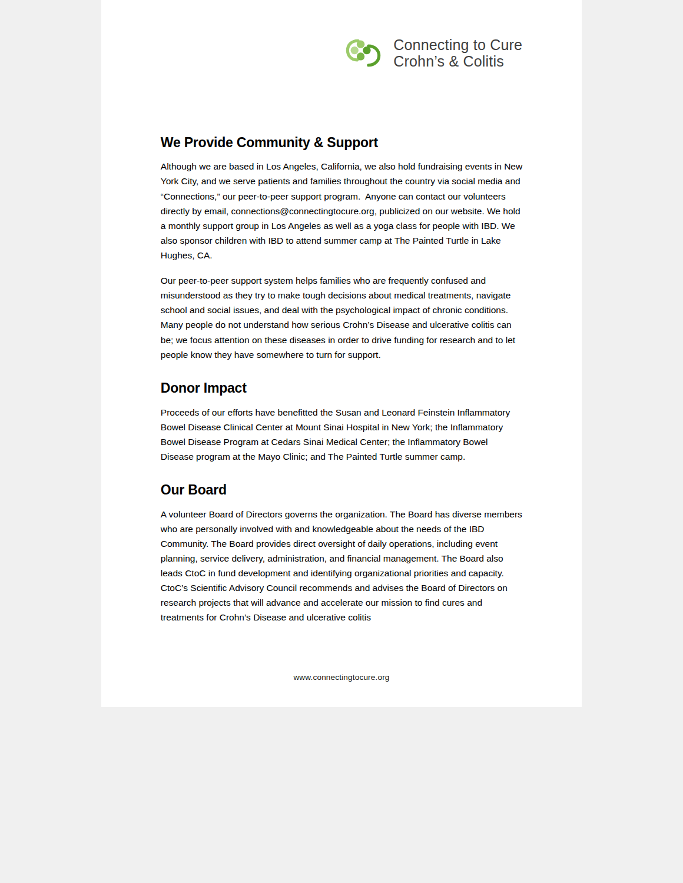Connecting to Cure Crohn’s & Colitis
We Provide Community & Support
Although we are based in Los Angeles, California, we also hold fundraising events in New York City, and we serve patients and families throughout the country via social media and “Connections,” our peer-to-peer support program. Anyone can contact our volunteers directly by email, connections@connectingtocure.org, publicized on our website. We hold a monthly support group in Los Angeles as well as a yoga class for people with IBD. We also sponsor children with IBD to attend summer camp at The Painted Turtle in Lake Hughes, CA.
Our peer-to-peer support system helps families who are frequently confused and misunderstood as they try to make tough decisions about medical treatments, navigate school and social issues, and deal with the psychological impact of chronic conditions. Many people do not understand how serious Crohn’s Disease and ulcerative colitis can be; we focus attention on these diseases in order to drive funding for research and to let people know they have somewhere to turn for support.
Donor Impact
Proceeds of our efforts have benefitted the Susan and Leonard Feinstein Inflammatory Bowel Disease Clinical Center at Mount Sinai Hospital in New York; the Inflammatory Bowel Disease Program at Cedars Sinai Medical Center; the Inflammatory Bowel Disease program at the Mayo Clinic; and The Painted Turtle summer camp.
Our Board
A volunteer Board of Directors governs the organization. The Board has diverse members who are personally involved with and knowledgeable about the needs of the IBD Community. The Board provides direct oversight of daily operations, including event planning, service delivery, administration, and financial management. The Board also leads CtoC in fund development and identifying organizational priorities and capacity. CtoC’s Scientific Advisory Council recommends and advises the Board of Directors on research projects that will advance and accelerate our mission to find cures and treatments for Crohn’s Disease and ulcerative colitis
www.connectingtocure.org